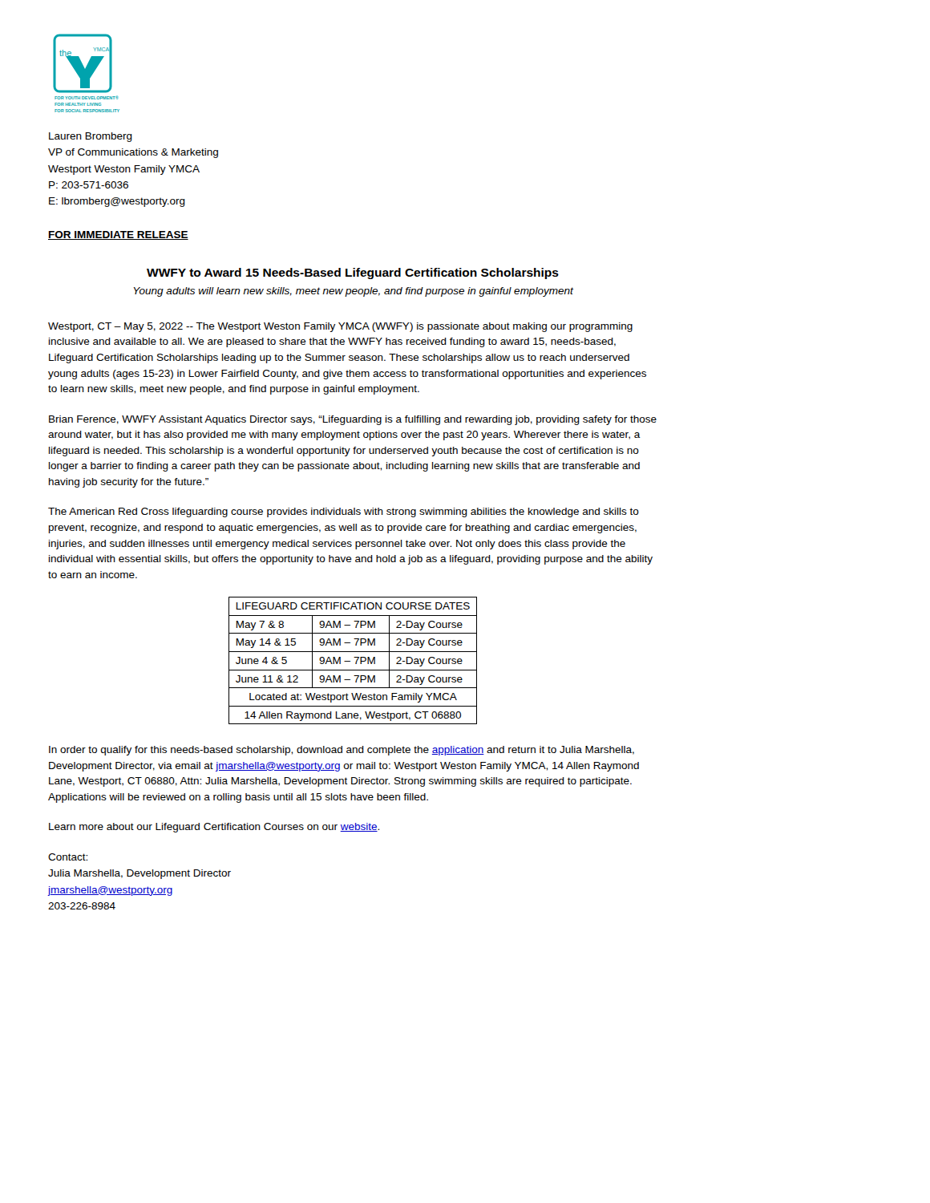the YMCA FOR YOUTH DEVELOPMENT® FOR HEALTHY LIVING FOR SOCIAL RESPONSIBILITY
Lauren Bromberg
VP of Communications & Marketing
Westport Weston Family YMCA
P: 203-571-6036
E: lbromberg@westporty.org
FOR IMMEDIATE RELEASE
WWFY to Award 15 Needs-Based Lifeguard Certification Scholarships
Young adults will learn new skills, meet new people, and find purpose in gainful employment
Westport, CT – May 5, 2022 -- The Westport Weston Family YMCA (WWFY) is passionate about making our programming inclusive and available to all. We are pleased to share that the WWFY has received funding to award 15, needs-based, Lifeguard Certification Scholarships leading up to the Summer season. These scholarships allow us to reach underserved young adults (ages 15-23) in Lower Fairfield County, and give them access to transformational opportunities and experiences to learn new skills, meet new people, and find purpose in gainful employment.
Brian Ference, WWFY Assistant Aquatics Director says, “Lifeguarding is a fulfilling and rewarding job, providing safety for those around water, but it has also provided me with many employment options over the past 20 years. Wherever there is water, a lifeguard is needed. This scholarship is a wonderful opportunity for underserved youth because the cost of certification is no longer a barrier to finding a career path they can be passionate about, including learning new skills that are transferable and having job security for the future.”
The American Red Cross lifeguarding course provides individuals with strong swimming abilities the knowledge and skills to prevent, recognize, and respond to aquatic emergencies, as well as to provide care for breathing and cardiac emergencies, injuries, and sudden illnesses until emergency medical services personnel take over. Not only does this class provide the individual with essential skills, but offers the opportunity to have and hold a job as a lifeguard, providing purpose and the ability to earn an income.
| LIFEGUARD CERTIFICATION COURSE DATES |
| --- |
| May 7 & 8 | 9AM – 7PM | 2-Day Course |
| May 14 & 15 | 9AM – 7PM | 2-Day Course |
| June 4 & 5 | 9AM – 7PM | 2-Day Course |
| June 11 & 12 | 9AM – 7PM | 2-Day Course |
| Located at: Westport Weston Family YMCA |
| 14 Allen Raymond Lane, Westport, CT 06880 |
In order to qualify for this needs-based scholarship, download and complete the application and return it to Julia Marshella, Development Director, via email at jmarshella@westporty.org or mail to: Westport Weston Family YMCA, 14 Allen Raymond Lane, Westport, CT 06880, Attn: Julia Marshella, Development Director. Strong swimming skills are required to participate. Applications will be reviewed on a rolling basis until all 15 slots have been filled.
Learn more about our Lifeguard Certification Courses on our website.
Contact:
Julia Marshella, Development Director
jmarshella@westporty.org
203-226-8984